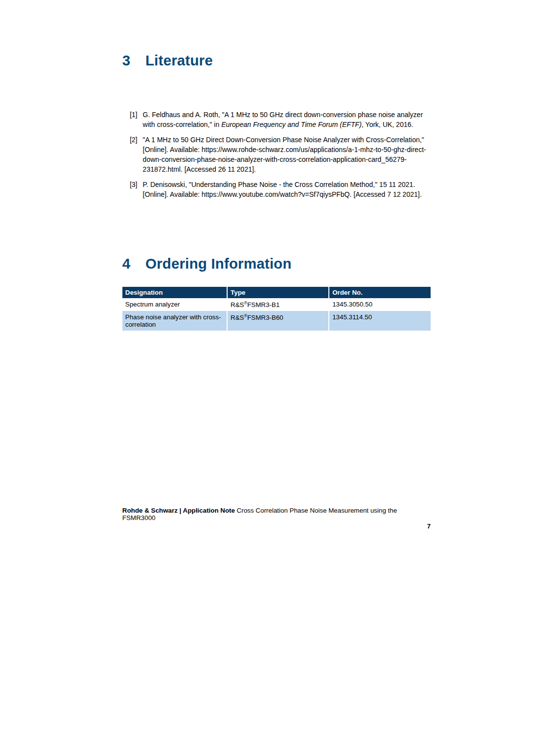3 Literature
[1]
G. Feldhaus and A. Roth, "A 1 MHz to 50 GHz direct down-conversion phase noise analyzer with cross-correlation," in European Frequency and Time Forum (EFTF), York, UK, 2016.
[2]
"A 1 MHz to 50 GHz Direct Down-Conversion Phase Noise Analyzer with Cross-Correlation," [Online]. Available: https://www.rohde-schwarz.com/us/applications/a-1-mhz-to-50-ghz-direct-down-conversion-phase-noise-analyzer-with-cross-correlation-application-card_56279-231872.html. [Accessed 26 11 2021].
[3]
P. Denisowski, "Understanding Phase Noise - the Cross Correlation Method," 15 11 2021. [Online]. Available: https://www.youtube.com/watch?v=Sf7qiysPFbQ. [Accessed 7 12 2021].
4 Ordering Information
| Designation | Type | Order No. |
| --- | --- | --- |
| Spectrum analyzer | R&S ® FSMR3-B1 | 1345.3050.50 |
| Phase noise analyzer with cross-correlation | R&S ® FSMR3-B60 | 1345.3114.50 |
Rohde & Schwarz | Application Note Cross Correlation Phase Noise Measurement using the FSMR3000
7